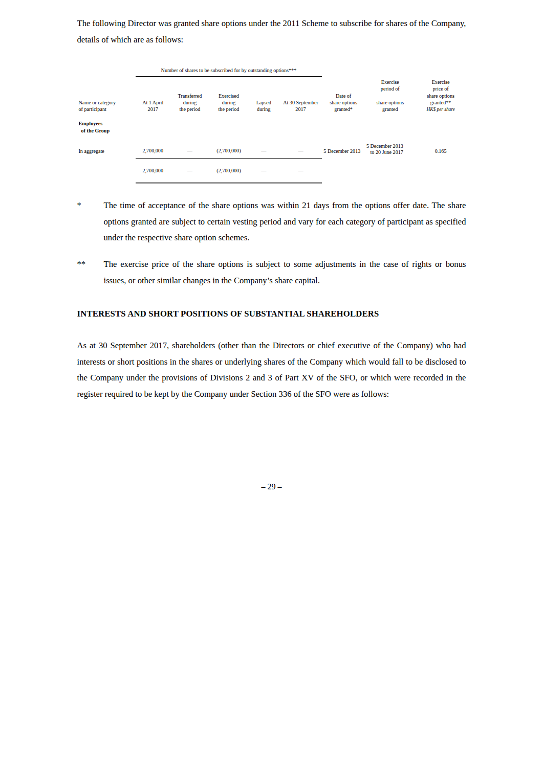The following Director was granted share options under the 2011 Scheme to subscribe for shares of the Company, details of which are as follows:
| | Number of shares to be subscribed for by outstanding options*** | | | |
| --- | --- | --- | --- | --- |
| | | | Exercise period of | Exercise price of |
| Name or category of participant | At 1 April 2017 | Transferred during the period | Exercised during the period | Lapsed during | At 30 September 2017 | Date of share options granted* | share options granted | share options granted** HK$ per share |
| Employees of the Group | |
| In aggregate | 2,700,000 | — | (2,700,000) | — | — | 5 December 2013 | 5 December 2013 to 20 June 2017 | 0.165 |
| | 2,700,000 | — | (2,700,000) | — | — | | | |
*
The time of acceptance of the share options was within 21 days from the options offer date. The share options granted are subject to certain vesting period and vary for each category of participant as specified under the respective share option schemes.
**
The exercise price of the share options is subject to some adjustments in the case of rights or bonus issues, or other similar changes in the Company’s share capital.
INTERESTS AND SHORT POSITIONS OF SUBSTANTIAL SHAREHOLDERS
As at 30 September 2017, shareholders (other than the Directors or chief executive of the Company) who had interests or short positions in the shares or underlying shares of the Company which would fall to be disclosed to the Company under the provisions of Divisions 2 and 3 of Part XV of the SFO, or which were recorded in the register required to be kept by the Company under Section 336 of the SFO were as follows:
– 29 –